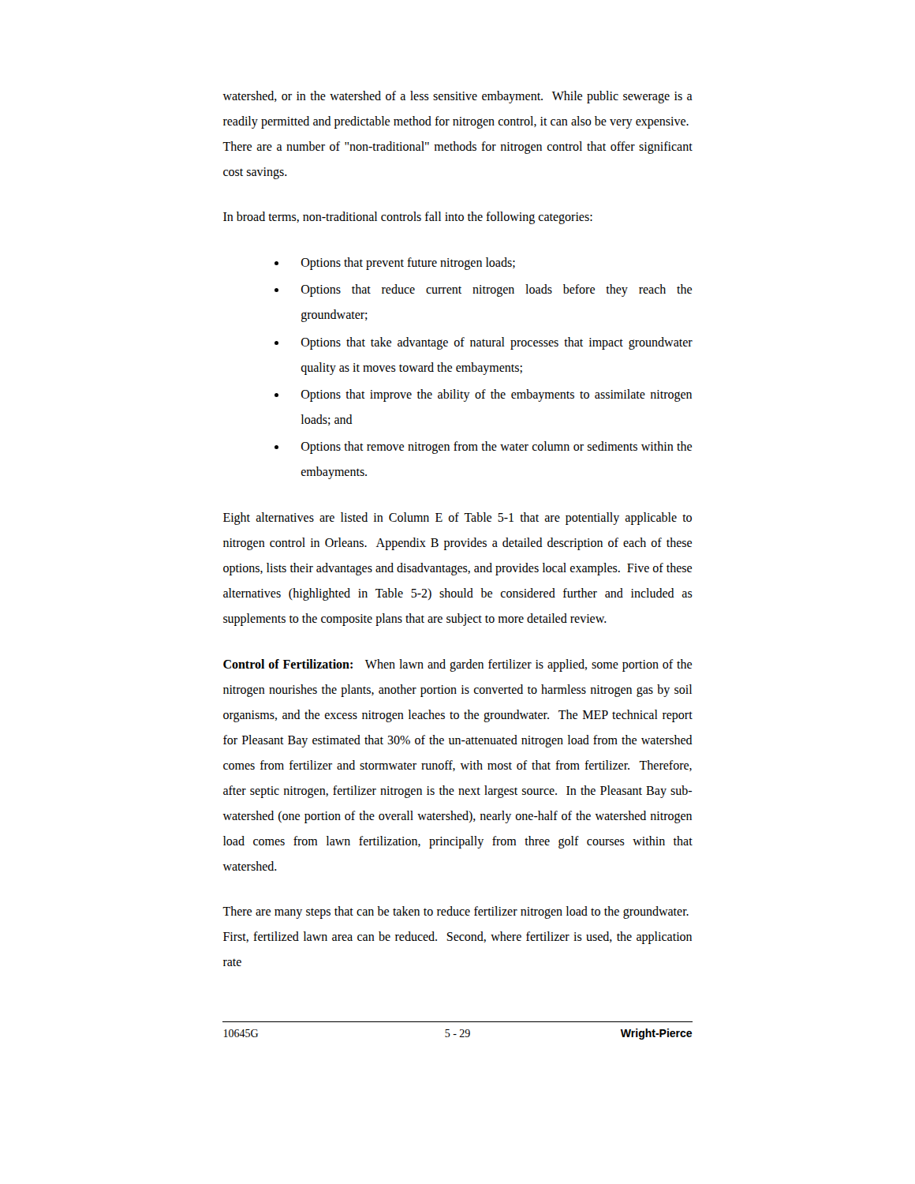watershed, or in the watershed of a less sensitive embayment. While public sewerage is a readily permitted and predictable method for nitrogen control, it can also be very expensive. There are a number of "non-traditional" methods for nitrogen control that offer significant cost savings.
In broad terms, non-traditional controls fall into the following categories:
Options that prevent future nitrogen loads;
Options that reduce current nitrogen loads before they reach the groundwater;
Options that take advantage of natural processes that impact groundwater quality as it moves toward the embayments;
Options that improve the ability of the embayments to assimilate nitrogen loads; and
Options that remove nitrogen from the water column or sediments within the embayments.
Eight alternatives are listed in Column E of Table 5-1 that are potentially applicable to nitrogen control in Orleans. Appendix B provides a detailed description of each of these options, lists their advantages and disadvantages, and provides local examples. Five of these alternatives (highlighted in Table 5-2) should be considered further and included as supplements to the composite plans that are subject to more detailed review.
Control of Fertilization: When lawn and garden fertilizer is applied, some portion of the nitrogen nourishes the plants, another portion is converted to harmless nitrogen gas by soil organisms, and the excess nitrogen leaches to the groundwater. The MEP technical report for Pleasant Bay estimated that 30% of the un-attenuated nitrogen load from the watershed comes from fertilizer and stormwater runoff, with most of that from fertilizer. Therefore, after septic nitrogen, fertilizer nitrogen is the next largest source. In the Pleasant Bay sub-watershed (one portion of the overall watershed), nearly one-half of the watershed nitrogen load comes from lawn fertilization, principally from three golf courses within that watershed.
There are many steps that can be taken to reduce fertilizer nitrogen load to the groundwater. First, fertilized lawn area can be reduced. Second, where fertilizer is used, the application rate
10645G
5 - 29
Wright-Pierce